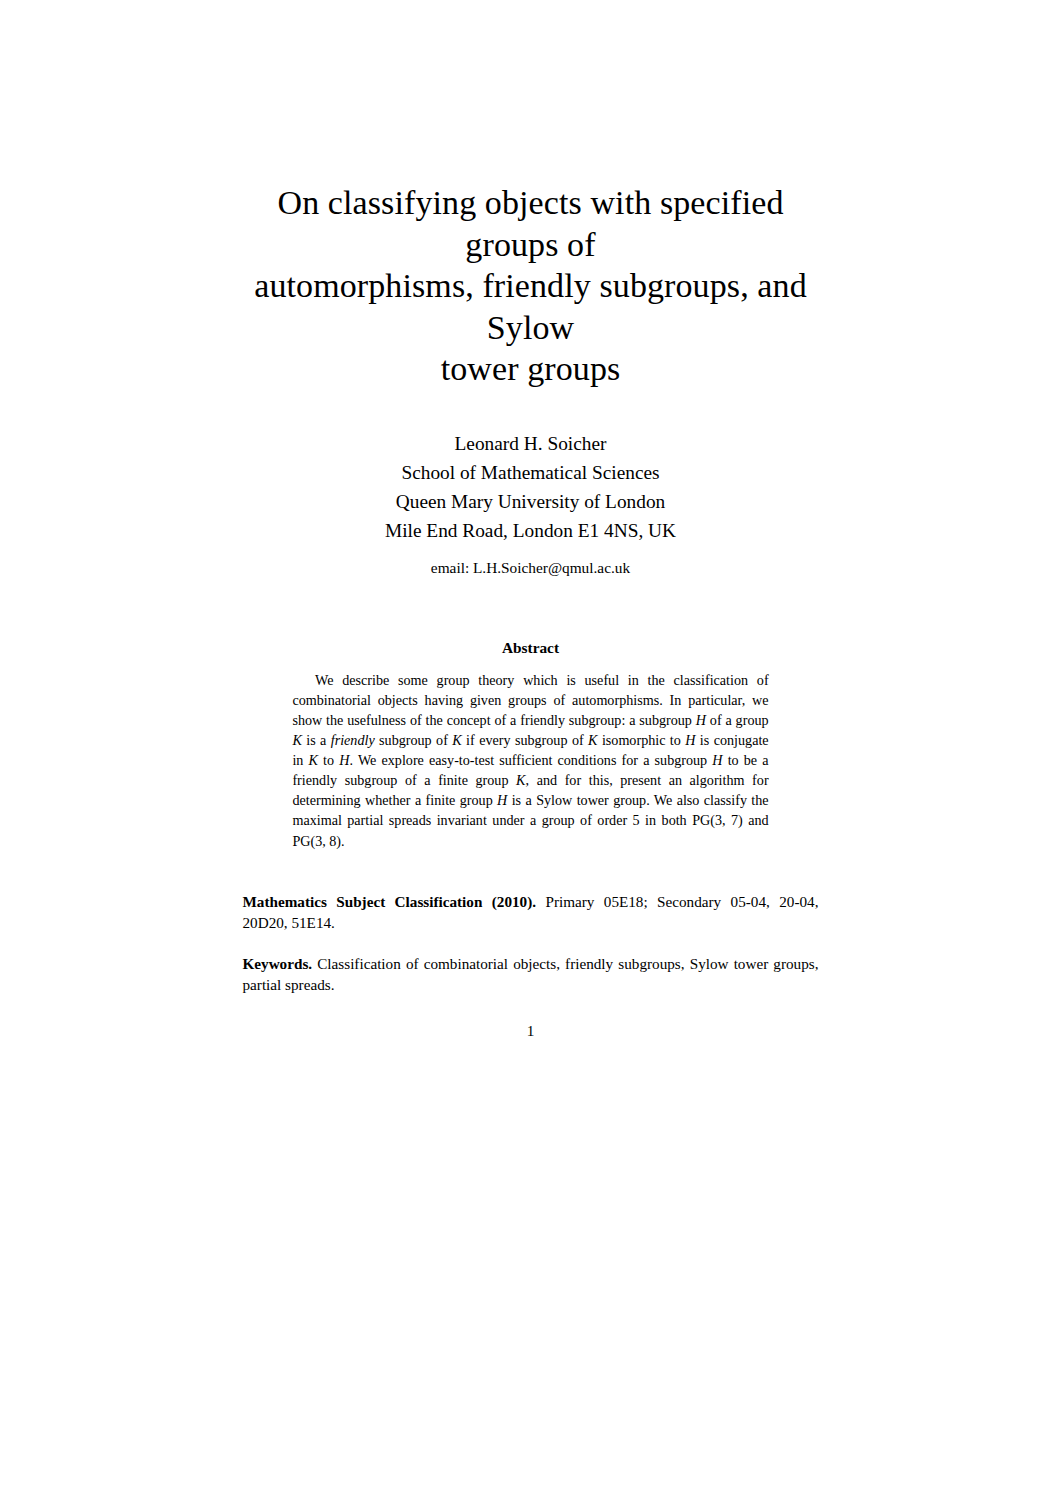On classifying objects with specified groups of
automorphisms, friendly subgroups, and Sylow
tower groups
Leonard H. Soicher
School of Mathematical Sciences
Queen Mary University of London
Mile End Road, London E1 4NS, UK
email: L.H.Soicher@qmul.ac.uk
Abstract
We describe some group theory which is useful in the classification of combinatorial objects having given groups of automorphisms. In particular, we show the usefulness of the concept of a friendly subgroup: a subgroup H of a group K is a friendly subgroup of K if every subgroup of K isomorphic to H is conjugate in K to H. We explore easy-to-test sufficient conditions for a subgroup H to be a friendly subgroup of a finite group K, and for this, present an algorithm for determining whether a finite group H is a Sylow tower group. We also classify the maximal partial spreads invariant under a group of order 5 in both PG(3, 7) and PG(3, 8).
Mathematics Subject Classification (2010). Primary 05E18; Secondary 05-04, 20-04, 20D20, 51E14.
Keywords. Classification of combinatorial objects, friendly subgroups, Sylow tower groups, partial spreads.
1